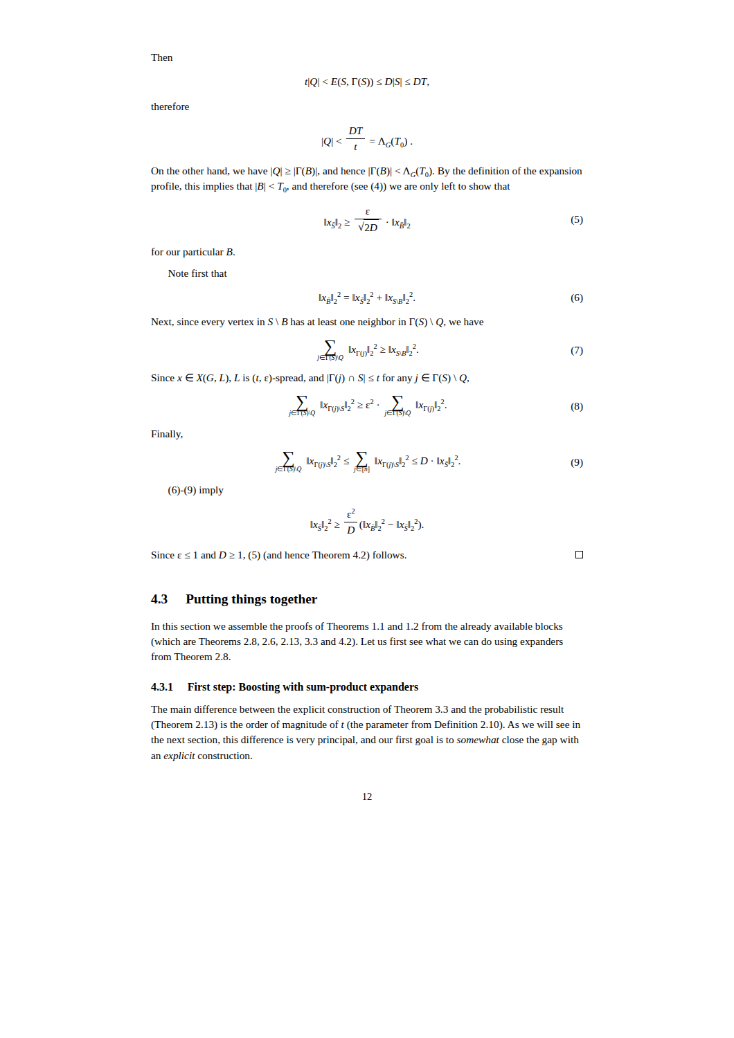Then
t|Q| < E(S, Γ(S)) ≤ D|S| ≤ DT,
therefore
|Q| < DT t = ΛG(T0) .
On the other hand, we have |Q| ≥ |Γ(B)|, and hence |Γ(B)| < ΛG(T0). By the definition of the expansion profile, this implies that |B| < T0, and therefore (see (4)) we are only left to show that
‖xS̄‖2 ≥ ε 2D · ‖xB̄‖2 (5)
for our particular B.
Note first that
‖xB̄‖22 = ‖xS̄‖22 + ‖xS\B‖22. (6)
Next, since every vertex in S \ B has at least one neighbor in Γ(S) \ Q, we have
∑j∈Γ(S)\Q ‖xΓ(j)‖22 ≥ ‖xS\B‖22. (7)
Since x ∈ X(G, L), L is (t, ε)-spread, and |Γ(j) ∩ S| ≤ t for any j ∈ Γ(S) \ Q,
∑j∈Γ(S)\Q ‖xΓ(j)\S‖22 ≥ ε2 · ∑j∈Γ(S)\Q ‖xΓ(j)‖22. (8)
Finally,
∑j∈Γ(S)\Q ‖xΓ(j)\S‖22 ≤ ∑j∈[n] ‖xΓ(j)\S‖22 ≤ D · ‖xS̄‖22. (9)
(6)-(9) imply
‖xS̄‖22 ≥ ε2 D(‖xB̄‖22 − ‖xS̄‖22).
Since ε ≤ 1 and D ≥ 1, (5) (and hence Theorem 4.2) follows.
4.3 Putting things together
In this section we assemble the proofs of Theorems 1.1 and 1.2 from the already available blocks (which are Theorems 2.8, 2.6, 2.13, 3.3 and 4.2). Let us first see what we can do using expanders from Theorem 2.8.
4.3.1 First step: Boosting with sum-product expanders
The main difference between the explicit construction of Theorem 3.3 and the probabilistic result (Theorem 2.13) is the order of magnitude of t (the parameter from Definition 2.10). As we will see in the next section, this difference is very principal, and our first goal is to somewhat close the gap with an explicit construction.
12